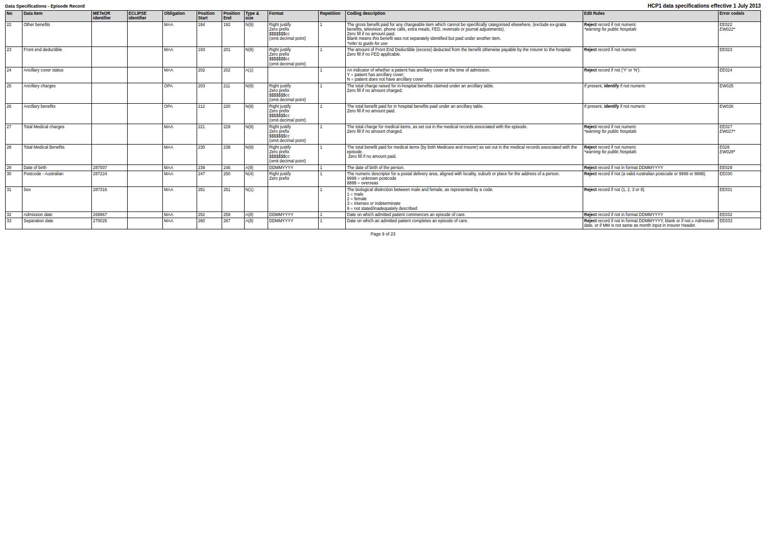Data Specifications - Episode Record
HCP1 data specifications effective 1 July 2013
| No | Data Item | METeOR identifier | ECLIPSE identifier | Obligation | Position Start | Position End | Type & size | Format | Repetition | Coding description | Edit Rules | Error code/s |
| --- | --- | --- | --- | --- | --- | --- | --- | --- | --- | --- | --- | --- |
| 22 | Other benefits | | | MAA | 184 | 192 | N(9) | Right justify Zero prefix $$$$$$$cc (omit decimal point) | 1 | The gross benefit paid for any chargeable item which cannot be specifically categorised elsewhere, (exclude ex-gratia benefits, television, phone calls, extra meals, FED, reversals or journal adjustments). Zero fill if no amount paid. Blank means this benefit was not separately identified but paid under another item. *refer to guide for use | Reject record if not numeric *warning for public hospitals | EE022 EW022* |
| 23 | Front end deductible | | | MAA | 193 | 201 | N(9) | Right justify Zero prefix $$$$$$$cc (omit decimal point) | 1 | The amount of Front End Deductible (excess) deducted from the benefit otherwise payable by the Insurer to the hospital. Zero fill if no FED applicable. | Reject record if not numeric | EE023 |
| 24 | Ancillary cover status | | | MAA | 202 | 202 | A(1) | | 1 | An indicator of whether a patient has ancillary cover at the time of admission. Y = patient has ancillary cover; N = patient does not have ancillary cover | Reject record if not ('Y' or 'N'). | EE024 |
| 25 | Ancillary charges | | | OPA | 203 | 211 | N(9) | Right justify Zero prefix $$$$$$$cc (omit decimal point) | 1 | The total charge raised for in-hospital benefits claimed under an ancillary table. Zero fill if no amount charged. | If present, identify if not numeric | EW025 |
| 26 | Ancillary benefits | | | OPA | 212 | 220 | N(9) | Right justify Zero prefix $$$$$$$cc (omit decimal point) | 1 | The total benefit paid for in hospital benefits paid under an ancillary table. Zero fill if no amount paid. | If present, identify if not numeric | EW026 |
| 27 | Total Medical charges | | | MAA | 221 | 229 | N(9) | Right justify Zero prefix $$$$$$$cc (omit decimal point) | 1 | The total charge for medical items, as set out in the medical records associated with the episode. Zero fill if no amount charged. | Reject record if not numeric *warning for public hospitals | EE027 EW027* |
| 28 | Total Medical Benefits | | | MAA | 230 | 238 | N(9) | Right justify Zero prefix $$$$$$$cc (omit decimal point) | 1 | The total benefit paid for medical items (by both Medicare and Insurer) as set out in the medical records associated with the episode. Zero fill if no amount paid. | Reject record if not numeric *warning for public hospitals | E028 EW028* |
| 29 | Date of birth | 287007 | | MAA | 239 | 246 | A(8) | DDMMYYYY | 1 | The date of birth of the person. | Reject record if not in format DDMMYYYY | EE029 |
| 30 | Postcode - Australian | 287224 | | MAA | 247 | 250 | N(4) | Right justify Zero prefix | 1 | The numeric descriptor for a postal delivery area, aligned with locality, suburb or place for the address of a person. 9999 = unknown postcode 8888 = overseas | Reject record if not (a valid Australian postcode or 9999 or 8888). | EE030 |
| 31 | Sex | 287316 | | MAA | 251 | 251 | N(1) | | 1 | The biological distinction between male and female, as represented by a code. 1 = male 2 = female 3 = intersex or indeterminate 9 = not stated/inadequately described | Reject record if not (1, 2, 3 or 9). | EE031 |
| 32 | Admission date | 269967 | | MAA | 252 | 259 | A(8) | DDMMYYYY | 1 | Date on which admitted patient commences an episode of care. | Reject record if not in format DDMMYYYY | EE032 |
| 33 | Separation date | 270025 | | MAA | 260 | 267 | A(8) | DDMMYYYY | 1 | Date on which an admitted patient completes an episode of care. | Reject record if not in format DDMMYYYY, blank or if not ≥ Admission date, or if MM is not same as month input in Insurer Header. | EE033 |
Page 9 of 23